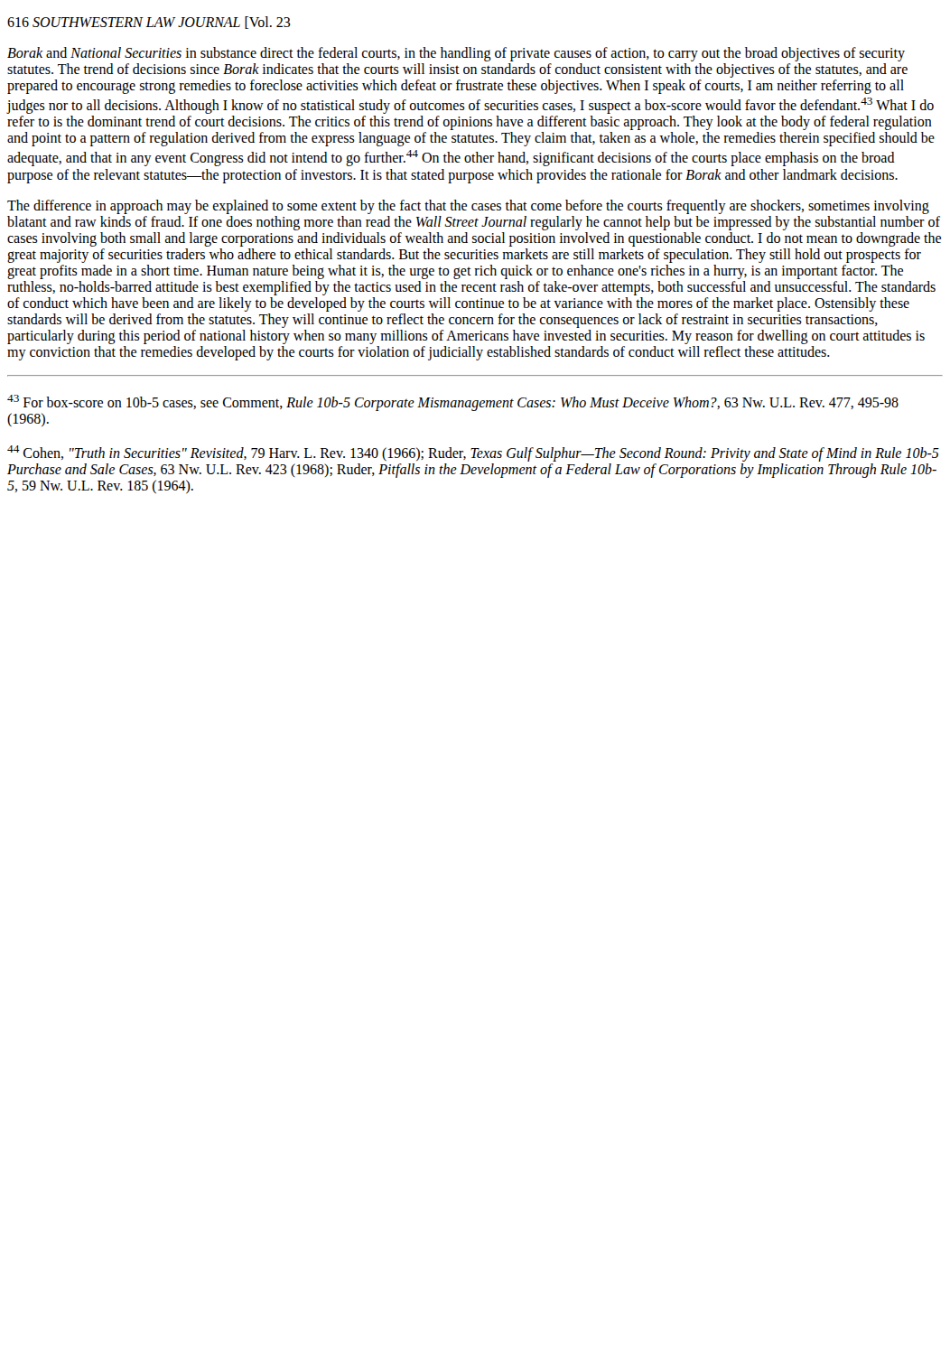616 SOUTHWESTERN LAW JOURNAL [Vol. 23
Borak and National Securities in substance direct the federal courts, in the handling of private causes of action, to carry out the broad objectives of security statutes. The trend of decisions since Borak indicates that the courts will insist on standards of conduct consistent with the objectives of the statutes, and are prepared to encourage strong remedies to foreclose activities which defeat or frustrate these objectives. When I speak of courts, I am neither referring to all judges nor to all decisions. Although I know of no statistical study of outcomes of securities cases, I suspect a box-score would favor the defendant.43 What I do refer to is the dominant trend of court decisions. The critics of this trend of opinions have a different basic approach. They look at the body of federal regulation and point to a pattern of regulation derived from the express language of the statutes. They claim that, taken as a whole, the remedies therein specified should be adequate, and that in any event Congress did not intend to go further.44 On the other hand, significant decisions of the courts place emphasis on the broad purpose of the relevant statutes—the protection of investors. It is that stated purpose which provides the rationale for Borak and other landmark decisions.
The difference in approach may be explained to some extent by the fact that the cases that come before the courts frequently are shockers, sometimes involving blatant and raw kinds of fraud. If one does nothing more than read the Wall Street Journal regularly he cannot help but be impressed by the substantial number of cases involving both small and large corporations and individuals of wealth and social position involved in questionable conduct. I do not mean to downgrade the great majority of securities traders who adhere to ethical standards. But the securities markets are still markets of speculation. They still hold out prospects for great profits made in a short time. Human nature being what it is, the urge to get rich quick or to enhance one's riches in a hurry, is an important factor. The ruthless, no-holds-barred attitude is best exemplified by the tactics used in the recent rash of take-over attempts, both successful and unsuccessful. The standards of conduct which have been and are likely to be developed by the courts will continue to be at variance with the mores of the market place. Ostensibly these standards will be derived from the statutes. They will continue to reflect the concern for the consequences or lack of restraint in securities transactions, particularly during this period of national history when so many millions of Americans have invested in securities. My reason for dwelling on court attitudes is my conviction that the remedies developed by the courts for violation of judicially established standards of conduct will reflect these attitudes.
43 For box-score on 10b-5 cases, see Comment, Rule 10b-5 Corporate Mismanagement Cases: Who Must Deceive Whom?, 63 Nw. U.L. Rev. 477, 495-98 (1968).
44 Cohen, "Truth in Securities" Revisited, 79 Harv. L. Rev. 1340 (1966); Ruder, Texas Gulf Sulphur—The Second Round: Privity and State of Mind in Rule 10b-5 Purchase and Sale Cases, 63 Nw. U.L. Rev. 423 (1968); Ruder, Pitfalls in the Development of a Federal Law of Corporations by Implication Through Rule 10b-5, 59 Nw. U.L. Rev. 185 (1964).